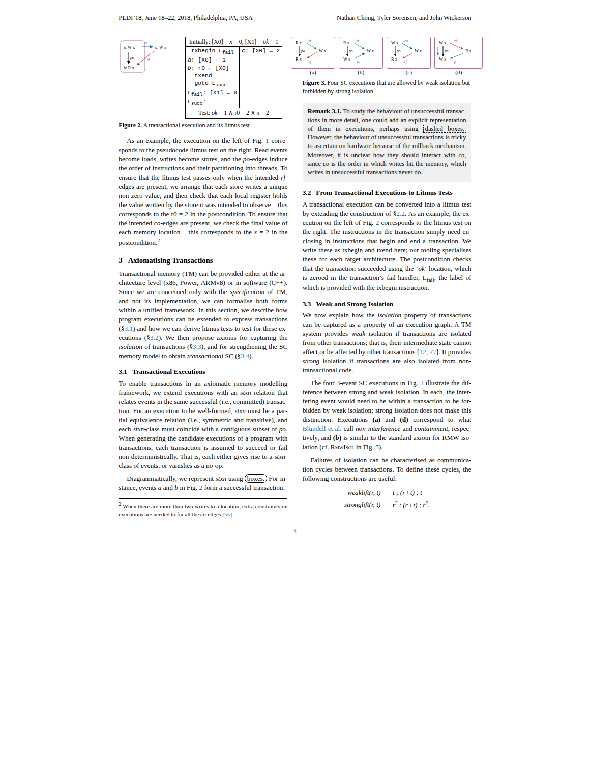PLDI’18, June 18–22, 2018, Philadelphia, PA, USA
Nathan Chong, Tyler Sorensen, and John Wickerson
a: W x b: R x c: W x co po rf
| Initially: [X0] = x = 0, [X1] = ok = 1 |
| txbegin L fail a : [X0] ← 1 b : r0 ← [X0] txend goto L succ L fail : [X1] ← 0 L succ : | c : [X0] ← 2 |
| Test: ok = 1 ∧ r0 = 2 ∧ x = 2 |
Figure 2. A transactional execution and its litmus test
As an example, the execution on the left of Fig. 1 corresponds to the pseudocode litmus test on the right. Read events become loads, writes become stores, and the po-edges induce the order of instructions and their partitioning into threads. To ensure that the litmus test passes only when the intended rf-edges are present, we arrange that each store writes a unique non-zero value, and then check that each local register holds the value written by the store it was intended to observe – this corresponds to the r0 = 2 in the postcondition. To ensure that the intended co-edges are present, we check the final value of each memory location – this corresponds to the x = 2 in the postcondition.2
3 Axiomatising Transactions
Transactional memory (TM) can be provided either at the architecture level (x86, Power, ARMv8) or in software (C++). Since we are concerned only with the specification of TM, and not its implementation, we can formalise both forms within a unified framework. In this section, we describe how program executions can be extended to express transactions (§3.1) and how we can derive litmus tests to test for these executions (§3.2). We then propose axioms for capturing the isolation of transactions (§3.3), and for strengthening the SC memory model to obtain transactional SC (§3.4).
3.1 Transactional Executions
To enable transactions in an axiomatic memory modelling framework, we extend executions with an stxn relation that relates events in the same successful (i.e., committed) transaction. For an execution to be well-formed, stxn must be a partial equivalence relation (i.e., symmetric and transitive), and each stxn-class must coincide with a contiguous subset of po. When generating the candidate executions of a program with transactions, each transaction is assumed to succeed or fail non-deterministically. That is, each either gives rise to a stxn-class of events, or vanishes as a no-op.
Diagrammatically, we represent stxn using boxes. For instance, events a and b in Fig. 2 form a successful transaction.
2 When there are more than two writes to a location, extra constraints on executions are needed to fix all the co-edges [55].
R x R x W x po fr rf
(a)
R x W x W x po fr co
(b)
W x R x W x po co rf
(c)
W x W x R x po co rf fr
(d)
Figure 3. Four SC executions that are allowed by weak isolation but forbidden by strong isolation
Remark 3.1. To study the behaviour of unsuccessful transactions in more detail, one could add an explicit representation of them in executions, perhaps using dashed boxes. However, the behaviour of unsuccessful transactions is tricky to ascertain on hardware because of the rollback mechanism. Moreover, it is unclear how they should interact with co, since co is the order in which writes hit the memory, which writes in unsuccessful transactions never do.
3.2 From Transactional Executions to Litmus Tests
A transactional execution can be converted into a litmus test by extending the construction of §2.2. As an example, the execution on the left of Fig. 2 corresponds to the litmus test on the right. The instructions in the transaction simply need enclosing in instructions that begin and end a transaction. We write these as txbegin and txend here; our tooling specialises these for each target architecture. The postcondition checks that the transaction succeeded using the ‘ok’ location, which is zeroed in the transaction’s fail-handler, Lfail, the label of which is provided with the txbegin instruction.
3.3 Weak and Strong Isolation
We now explain how the isolation property of transactions can be captured as a property of an execution graph. A TM system provides weak isolation if transactions are isolated from other transactions; that is, their intermediate state cannot affect or be affected by other transactions [12, 27]. It provides strong isolation if transactions are also isolated from non-transactional code.
The four 3-event SC executions in Fig. 3 illustrate the difference between strong and weak isolation. In each, the interfering event would need to be within a transaction to be forbidden by weak isolation; strong isolation does not make this distinction. Executions (a) and (d) correspond to what Blundell et al. call non-interference and containment, respectively, and (b) is similar to the standard axiom for RMW isolation (cf. RmwIsol in Fig. 5).
Failures of isolation can be characterised as communication cycles between transactions. To define these cycles, the following constructions are useful:
| weaklift( r , t ) | = | t ; ( r \ t ) ; t |
| stronglift( r , t ) | = | t ? ; ( r \ t ) ; t ? . |
4